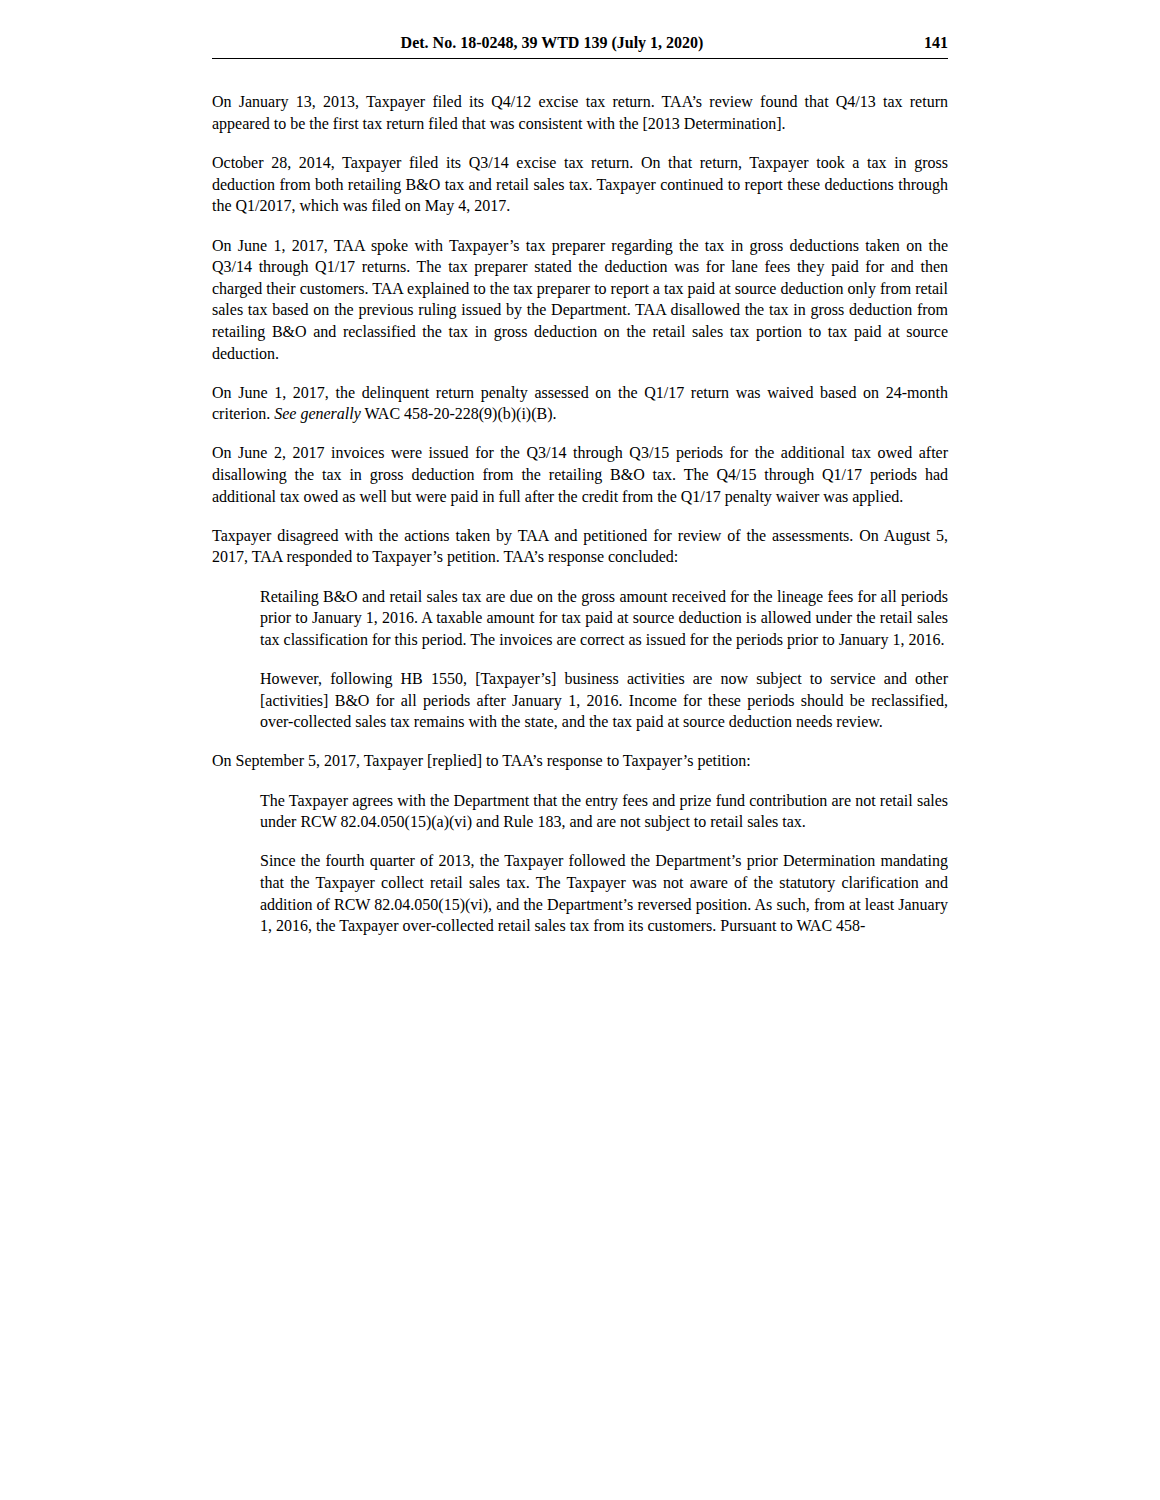Det. No. 18-0248, 39 WTD 139 (July 1, 2020) 141
On January 13, 2013, Taxpayer filed its Q4/12 excise tax return. TAA’s review found that Q4/13 tax return appeared to be the first tax return filed that was consistent with the [2013 Determination].
October 28, 2014, Taxpayer filed its Q3/14 excise tax return. On that return, Taxpayer took a tax in gross deduction from both retailing B&O tax and retail sales tax. Taxpayer continued to report these deductions through the Q1/2017, which was filed on May 4, 2017.
On June 1, 2017, TAA spoke with Taxpayer’s tax preparer regarding the tax in gross deductions taken on the Q3/14 through Q1/17 returns. The tax preparer stated the deduction was for lane fees they paid for and then charged their customers. TAA explained to the tax preparer to report a tax paid at source deduction only from retail sales tax based on the previous ruling issued by the Department. TAA disallowed the tax in gross deduction from retailing B&O and reclassified the tax in gross deduction on the retail sales tax portion to tax paid at source deduction.
On June 1, 2017, the delinquent return penalty assessed on the Q1/17 return was waived based on 24-month criterion. See generally WAC 458-20-228(9)(b)(i)(B).
On June 2, 2017 invoices were issued for the Q3/14 through Q3/15 periods for the additional tax owed after disallowing the tax in gross deduction from the retailing B&O tax. The Q4/15 through Q1/17 periods had additional tax owed as well but were paid in full after the credit from the Q1/17 penalty waiver was applied.
Taxpayer disagreed with the actions taken by TAA and petitioned for review of the assessments. On August 5, 2017, TAA responded to Taxpayer’s petition. TAA’s response concluded:
Retailing B&O and retail sales tax are due on the gross amount received for the lineage fees for all periods prior to January 1, 2016. A taxable amount for tax paid at source deduction is allowed under the retail sales tax classification for this period. The invoices are correct as issued for the periods prior to January 1, 2016.
However, following HB 1550, [Taxpayer’s] business activities are now subject to service and other [activities] B&O for all periods after January 1, 2016. Income for these periods should be reclassified, over-collected sales tax remains with the state, and the tax paid at source deduction needs review.
On September 5, 2017, Taxpayer [replied] to TAA’s response to Taxpayer’s petition:
The Taxpayer agrees with the Department that the entry fees and prize fund contribution are not retail sales under RCW 82.04.050(15)(a)(vi) and Rule 183, and are not subject to retail sales tax.
Since the fourth quarter of 2013, the Taxpayer followed the Department’s prior Determination mandating that the Taxpayer collect retail sales tax. The Taxpayer was not aware of the statutory clarification and addition of RCW 82.04.050(15)(vi), and the Department’s reversed position. As such, from at least January 1, 2016, the Taxpayer over-collected retail sales tax from its customers. Pursuant to WAC 458-